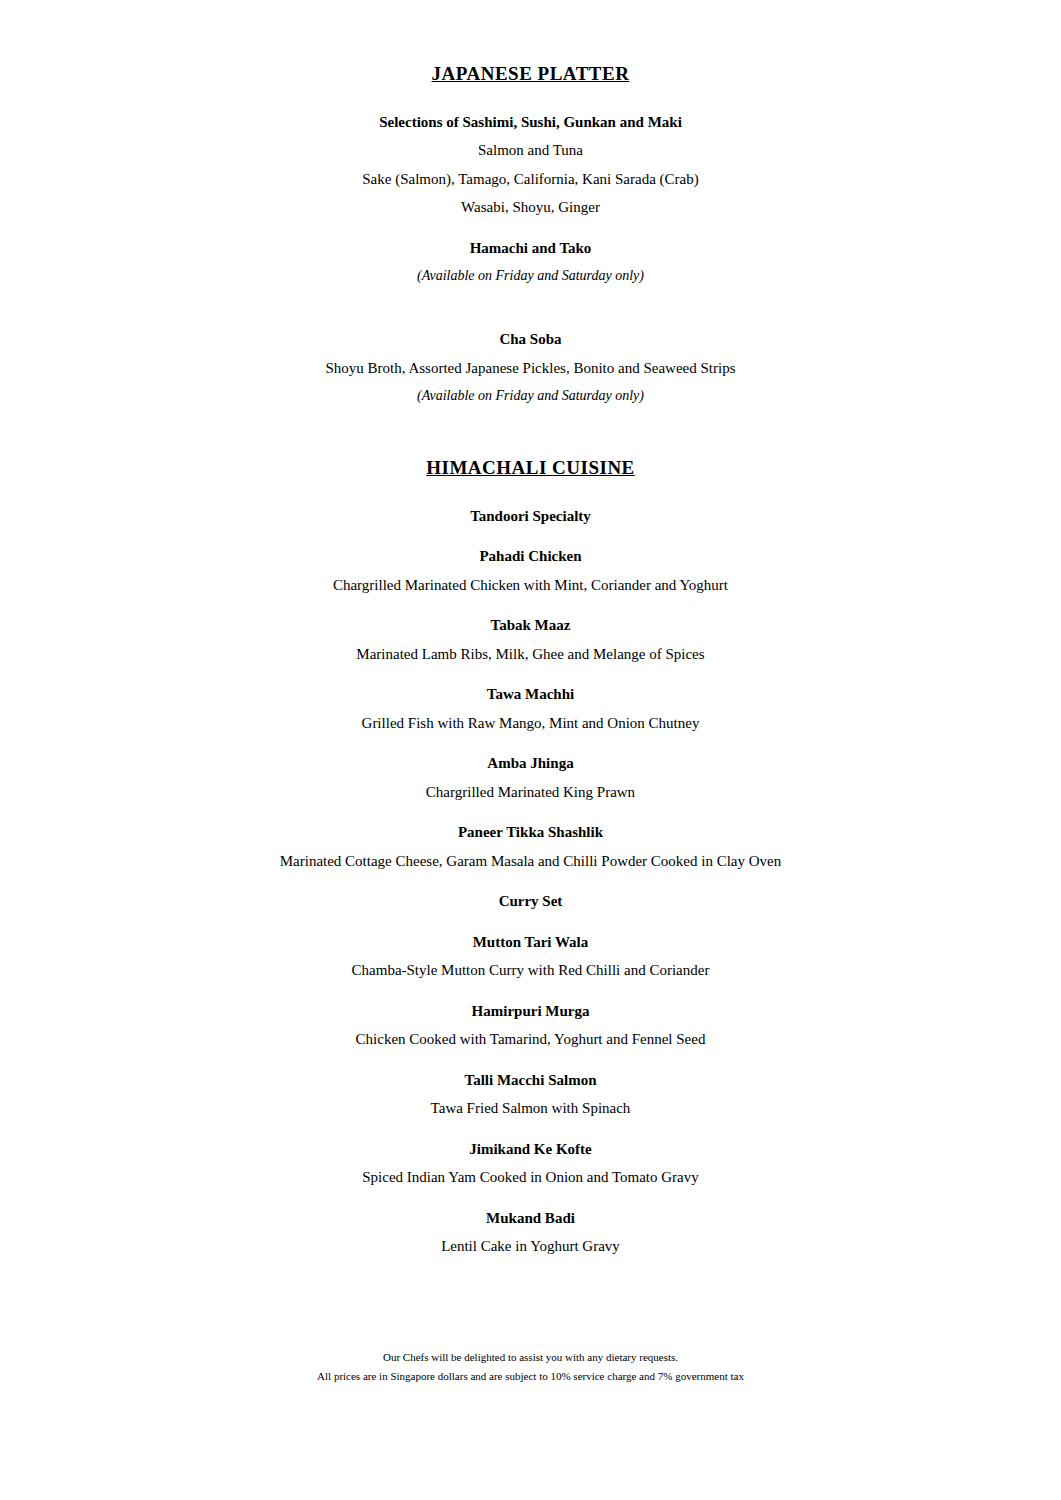JAPANESE PLATTER
Selections of Sashimi, Sushi, Gunkan and Maki
Salmon and Tuna
Sake (Salmon), Tamago, California, Kani Sarada (Crab)
Wasabi, Shoyu, Ginger
Hamachi and Tako
(Available on Friday and Saturday only)
Cha Soba
Shoyu Broth, Assorted Japanese Pickles, Bonito and Seaweed Strips
(Available on Friday and Saturday only)
HIMACHALI CUISINE
Tandoori Specialty
Pahadi Chicken
Chargrilled Marinated Chicken with Mint, Coriander and Yoghurt
Tabak Maaz
Marinated Lamb Ribs, Milk, Ghee and Melange of Spices
Tawa Machhi
Grilled Fish with Raw Mango, Mint and Onion Chutney
Amba Jhinga
Chargrilled Marinated King Prawn
Paneer Tikka Shashlik
Marinated Cottage Cheese, Garam Masala and Chilli Powder Cooked in Clay Oven
Curry Set
Mutton Tari Wala
Chamba-Style Mutton Curry with Red Chilli and Coriander
Hamirpuri Murga
Chicken Cooked with Tamarind, Yoghurt and Fennel Seed
Talli Macchi Salmon
Tawa Fried Salmon with Spinach
Jimikand Ke Kofte
Spiced Indian Yam Cooked in Onion and Tomato Gravy
Mukand Badi
Lentil Cake in Yoghurt Gravy
Our Chefs will be delighted to assist you with any dietary requests.
All prices are in Singapore dollars and are subject to 10% service charge and 7% government tax